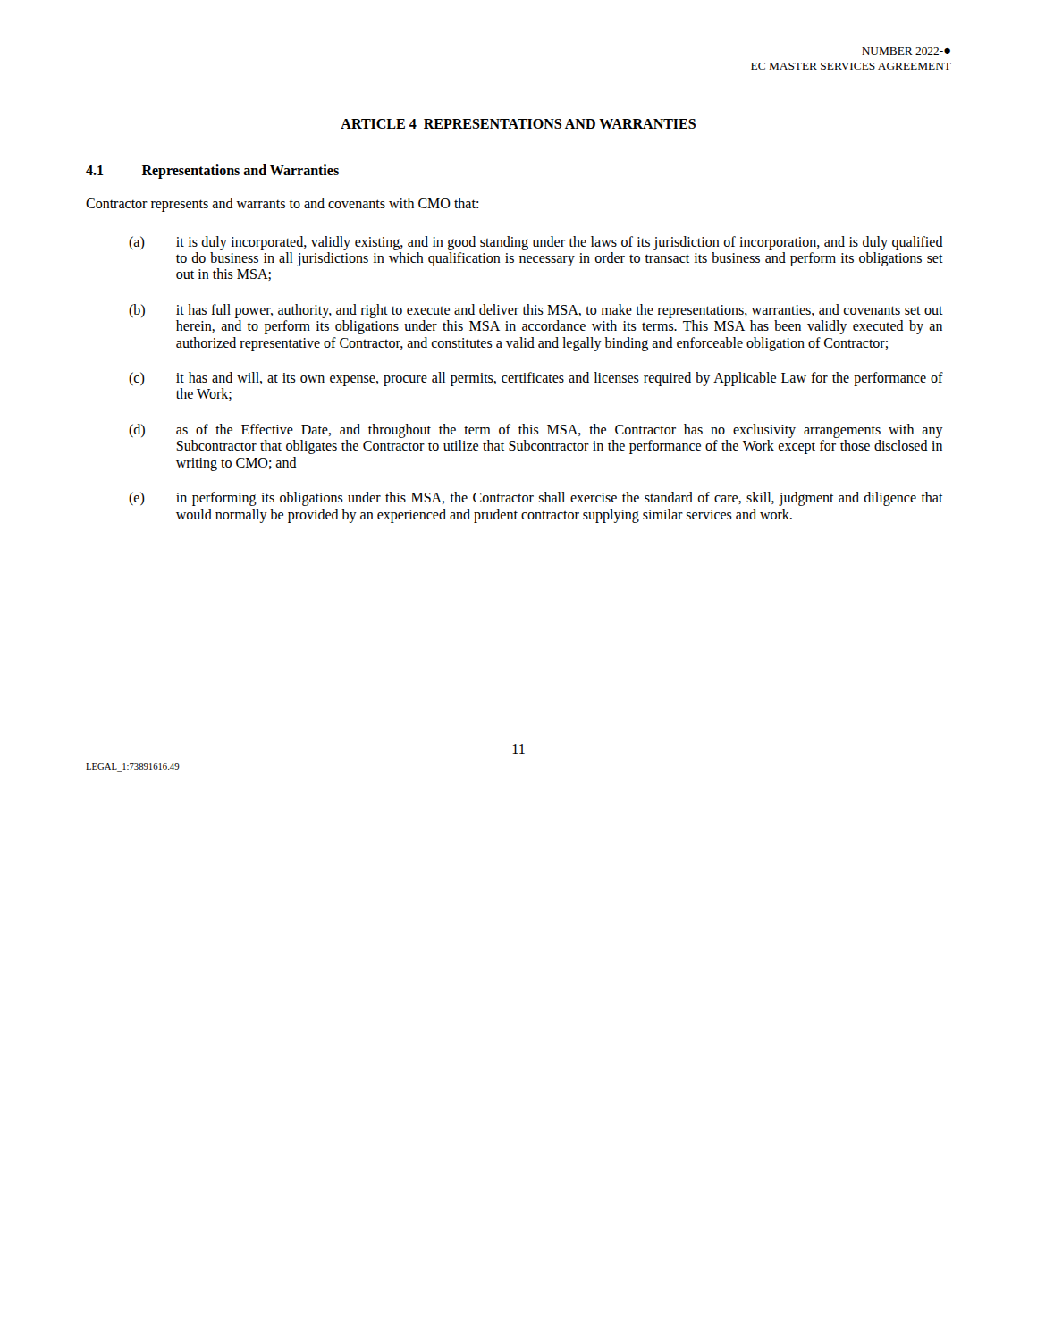NUMBER 2022-● EC MASTER SERVICES AGREEMENT
ARTICLE 4 REPRESENTATIONS AND WARRANTIES
4.1 Representations and Warranties
Contractor represents and warrants to and covenants with CMO that:
(a)
it is duly incorporated, validly existing, and in good standing under the laws of its jurisdiction of incorporation, and is duly qualified to do business in all jurisdictions in which qualification is necessary in order to transact its business and perform its obligations set out in this MSA;
(b)
it has full power, authority, and right to execute and deliver this MSA, to make the representations, warranties, and covenants set out herein, and to perform its obligations under this MSA in accordance with its terms. This MSA has been validly executed by an authorized representative of Contractor, and constitutes a valid and legally binding and enforceable obligation of Contractor;
(c)
it has and will, at its own expense, procure all permits, certificates and licenses required by Applicable Law for the performance of the Work;
(d)
as of the Effective Date, and throughout the term of this MSA, the Contractor has no exclusivity arrangements with any Subcontractor that obligates the Contractor to utilize that Subcontractor in the performance of the Work except for those disclosed in writing to CMO; and
(e)
in performing its obligations under this MSA, the Contractor shall exercise the standard of care, skill, judgment and diligence that would normally be provided by an experienced and prudent contractor supplying similar services and work.
11
LEGAL_1:73891616.49